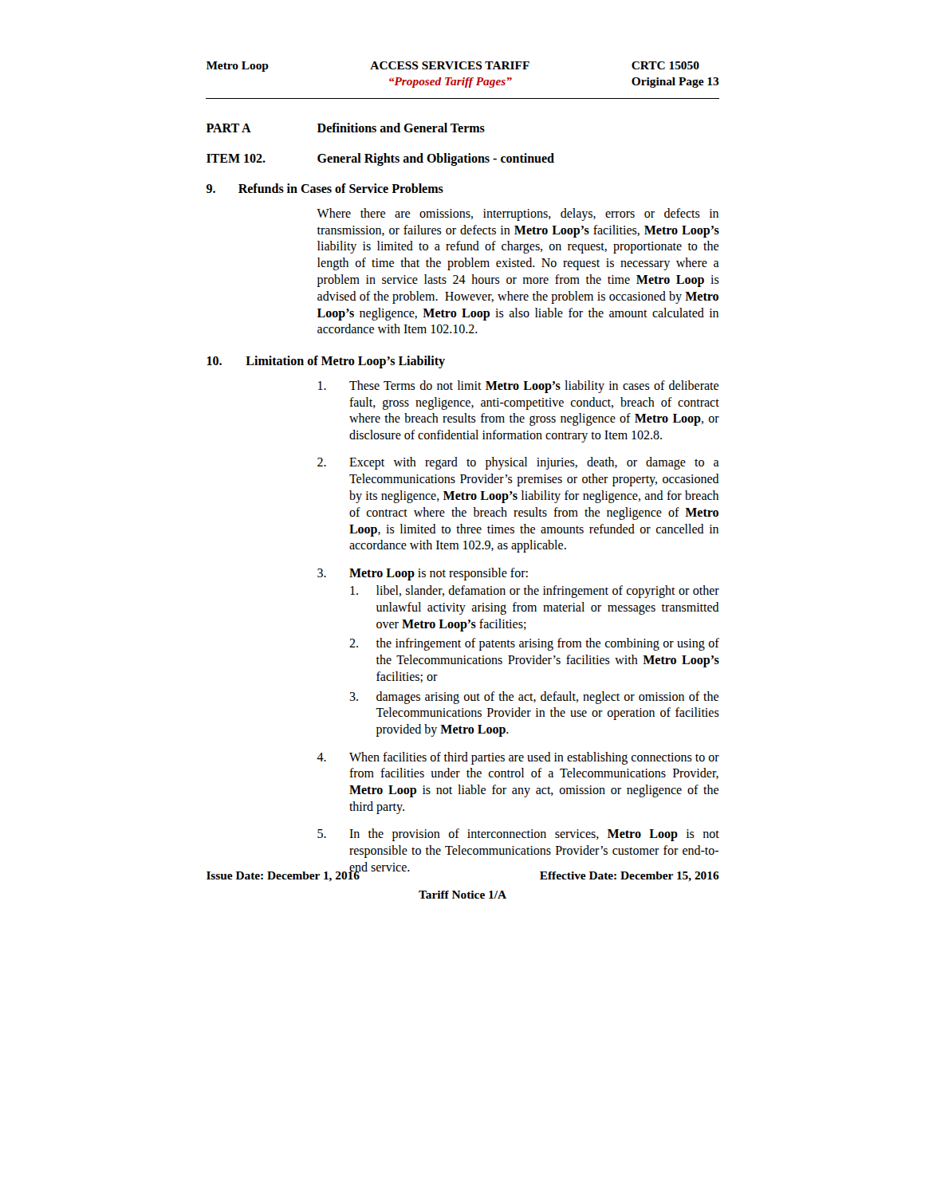Metro Loop
ACCESS SERVICES TARIFF “Proposed Tariff Pages”
CRTC 15050
Original Page 13
PART A
Definitions and General Terms
ITEM 102.
General Rights and Obligations - continued
9.
Refunds in Cases of Service Problems
Where there are omissions, interruptions, delays, errors or defects in transmission, or failures or defects in Metro Loop’s facilities, Metro Loop’s liability is limited to a refund of charges, on request, proportionate to the length of time that the problem existed. No request is necessary where a problem in service lasts 24 hours or more from the time Metro Loop is advised of the problem. However, where the problem is occasioned by Metro Loop’s negligence, Metro Loop is also liable for the amount calculated in accordance with Item 102.10.2.
10.
Limitation of Metro Loop’s Liability
These Terms do not limit Metro Loop’s liability in cases of deliberate fault, gross negligence, anti-competitive conduct, breach of contract where the breach results from the gross negligence of Metro Loop, or disclosure of confidential information contrary to Item 102.8.
Except with regard to physical injuries, death, or damage to a Telecommunications Provider’s premises or other property, occasioned by its negligence, Metro Loop’s liability for negligence, and for breach of contract where the breach results from the negligence of Metro Loop, is limited to three times the amounts refunded or cancelled in accordance with Item 102.9, as applicable.
Metro Loop is not responsible for:
libel, slander, defamation or the infringement of copyright or other unlawful activity arising from material or messages transmitted over Metro Loop’s facilities;
the infringement of patents arising from the combining or using of the Telecommunications Provider’s facilities with Metro Loop’s facilities; or
damages arising out of the act, default, neglect or omission of the Telecommunications Provider in the use or operation of facilities provided by Metro Loop.
When facilities of third parties are used in establishing connections to or from facilities under the control of a Telecommunications Provider, Metro Loop is not liable for any act, omission or negligence of the third party.
In the provision of interconnection services, Metro Loop is not responsible to the Telecommunications Provider’s customer for end-to-end service.
Issue Date: December 1, 2016 Effective Date: December 15, 2016
Tariff Notice 1/A